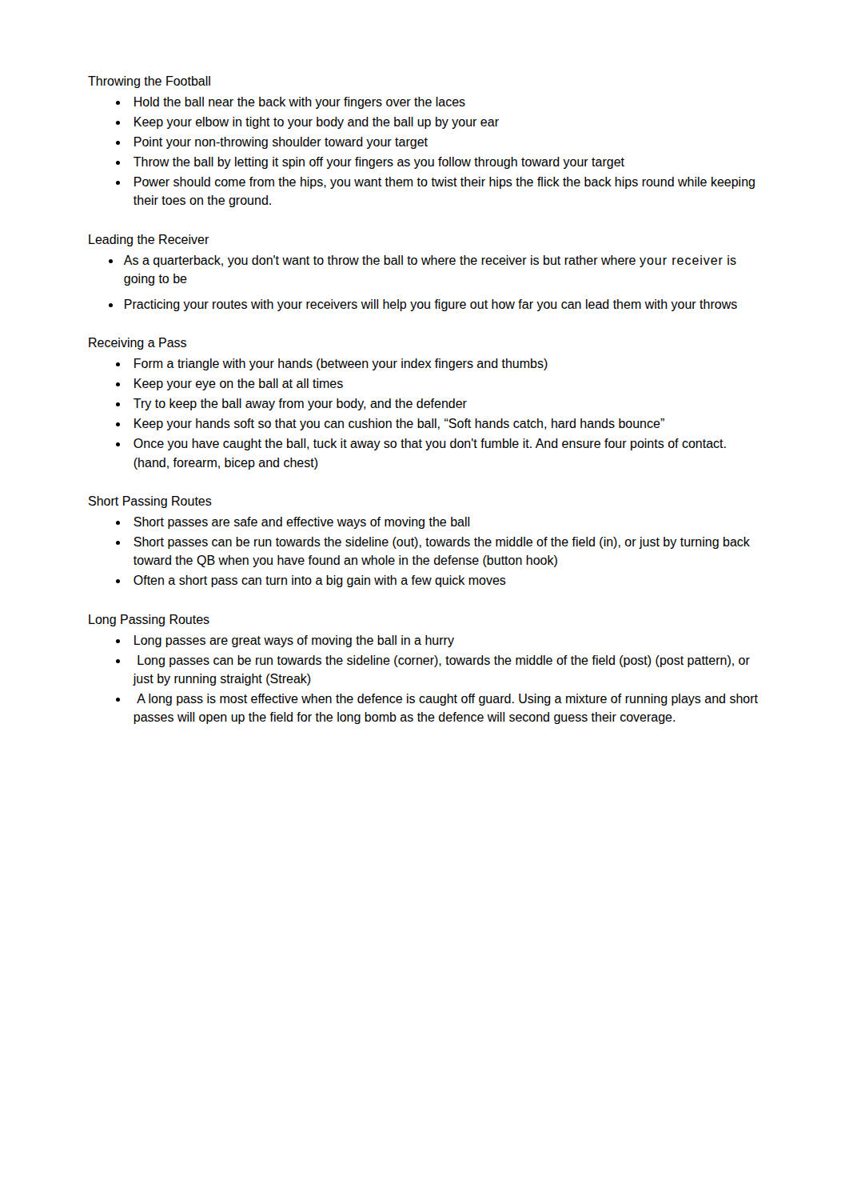Throwing the Football
Hold the ball near the back with your fingers over the laces
Keep your elbow in tight to your body and the ball up by your ear
Point your non-throwing shoulder toward your target
Throw the ball by letting it spin off your fingers as you follow through toward your target
Power should come from the hips, you want them to twist their hips the flick the back hips round while keeping their toes on the ground.
Leading the Receiver
As a quarterback, you don't want to throw the ball to where the receiver is but rather where your receiver is going to be
Practicing your routes with your receivers will help you figure out how far you can lead them with your throws
Receiving a Pass
Form a triangle with your hands (between your index fingers and thumbs)
Keep your eye on the ball at all times
Try to keep the ball away from your body, and the defender
Keep your hands soft so that you can cushion the ball, “Soft hands catch, hard hands bounce”
Once you have caught the ball, tuck it away so that you don't fumble it. And ensure four points of contact. (hand, forearm, bicep and chest)
Short Passing Routes
Short passes are safe and effective ways of moving the ball
Short passes can be run towards the sideline (out), towards the middle of the field (in), or just by turning back toward the QB when you have found an whole in the defense (button hook)
Often a short pass can turn into a big gain with a few quick moves
Long Passing Routes
Long passes are great ways of moving the ball in a hurry
Long passes can be run towards the sideline (corner), towards the middle of the field (post) (post pattern), or just by running straight (Streak)
A long pass is most effective when the defence is caught off guard. Using a mixture of running plays and short passes will open up the field for the long bomb as the defence will second guess their coverage.